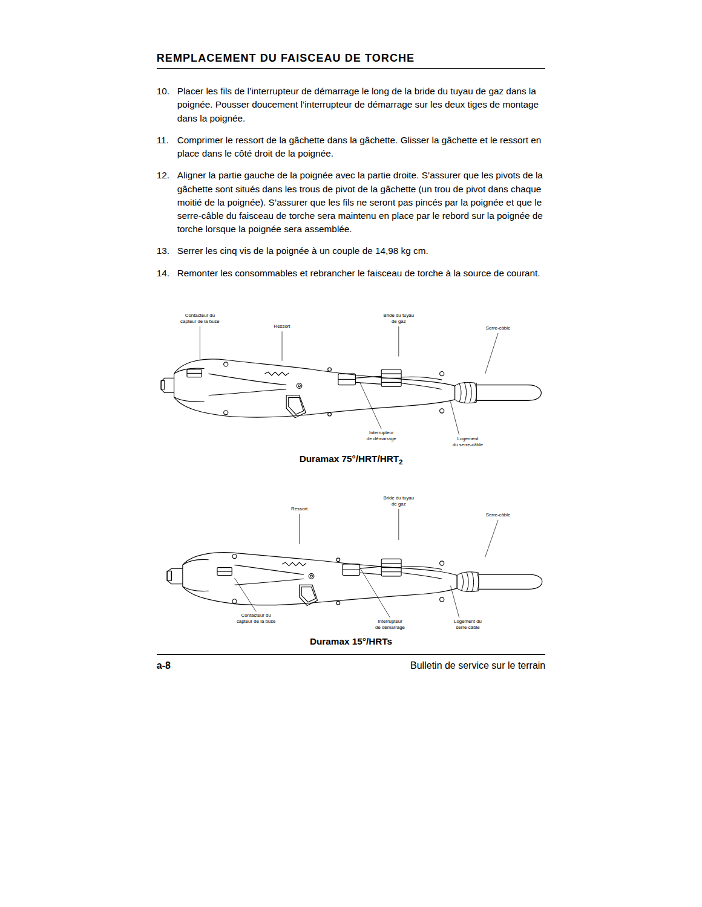Remplacement du faisceau de torche
10. Placer les fils de l’interrupteur de démarrage le long de la bride du tuyau de gaz dans la poignée. Pousser doucement l’interrupteur de démarrage sur les deux tiges de montage dans la poignée.
11. Comprimer le ressort de la gâchette dans la gâchette. Glisser la gâchette et le ressort en place dans le côté droit de la poignée.
12. Aligner la partie gauche de la poignée avec la partie droite. S’assurer que les pivots de la gâchette sont situés dans les trous de pivot de la gâchette (un trou de pivot dans chaque moitié de la poignée). S’assurer que les fils ne seront pas pincés par la poignée et que le serre-câble du faisceau de torche sera maintenu en place par le rebord sur la poignée de torche lorsque la poignée sera assemblée.
13. Serrer les cinq vis de la poignée à un couple de 14,98 kg cm.
14. Remonter les consommables et rebrancher le faisceau de torche à la source de courant.
Contacteur du capteur de la buse Ressort Bride du tuyau de gaz Serre-câble Interrupteur de démarrage Logement du serre-câble
Duramax 75°/HRT/HRT2
Bride du tuyau de gaz Ressort Serre-câble Contacteur du capteur de la buse Interrupteur de démarrage Logement du serre-câble
Duramax 15°/HRTs
a-8
Bulletin de service sur le terrain